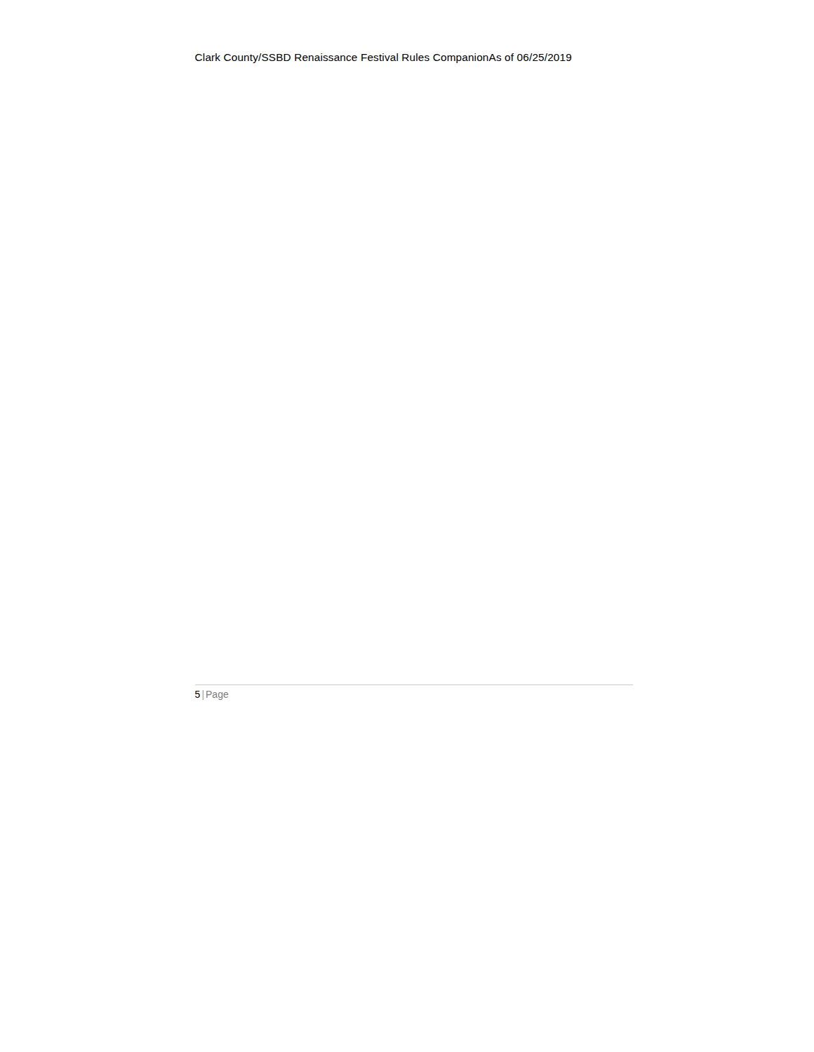Clark County/SSBD Renaissance Festival Rules CompanionAs of 06/25/2019
5|Page